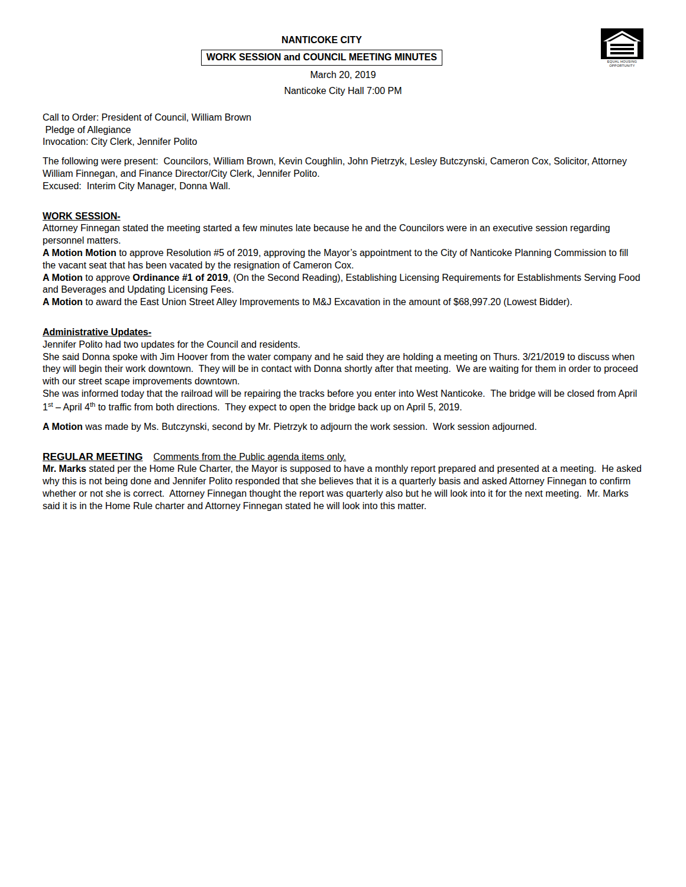EQUAL HOUSING
OPPORTUNITY
NANTICOKE CITY
WORK SESSION and COUNCIL MEETING MINUTES
March 20, 2019
Nanticoke City Hall 7:00 PM
Call to Order: President of Council, William Brown
Pledge of Allegiance
Invocation: City Clerk, Jennifer Polito
The following were present: Councilors, William Brown, Kevin Coughlin, John Pietrzyk, Lesley Butczynski, Cameron Cox, Solicitor, Attorney William Finnegan, and Finance Director/City Clerk, Jennifer Polito.
Excused: Interim City Manager, Donna Wall.
WORK SESSION-
Attorney Finnegan stated the meeting started a few minutes late because he and the Councilors were in an executive session regarding personnel matters.
A Motion Motion to approve Resolution #5 of 2019, approving the Mayor’s appointment to the City of Nanticoke Planning Commission to fill the vacant seat that has been vacated by the resignation of Cameron Cox.
A Motion to approve Ordinance #1 of 2019, (On the Second Reading), Establishing Licensing Requirements for Establishments Serving Food and Beverages and Updating Licensing Fees.
A Motion to award the East Union Street Alley Improvements to M&J Excavation in the amount of $68,997.20 (Lowest Bidder).
Administrative Updates-
Jennifer Polito had two updates for the Council and residents.
She said Donna spoke with Jim Hoover from the water company and he said they are holding a meeting on Thurs. 3/21/2019 to discuss when they will begin their work downtown. They will be in contact with Donna shortly after that meeting. We are waiting for them in order to proceed with our street scape improvements downtown.
She was informed today that the railroad will be repairing the tracks before you enter into West Nanticoke. The bridge will be closed from April 1st – April 4th to traffic from both directions. They expect to open the bridge back up on April 5, 2019.
A Motion was made by Ms. Butczynski, second by Mr. Pietrzyk to adjourn the work session. Work session adjourned.
REGULAR MEETING Comments from the Public agenda items only.
Mr. Marks stated per the Home Rule Charter, the Mayor is supposed to have a monthly report prepared and presented at a meeting. He asked why this is not being done and Jennifer Polito responded that she believes that it is a quarterly basis and asked Attorney Finnegan to confirm whether or not she is correct. Attorney Finnegan thought the report was quarterly also but he will look into it for the next meeting. Mr. Marks said it is in the Home Rule charter and Attorney Finnegan stated he will look into this matter.